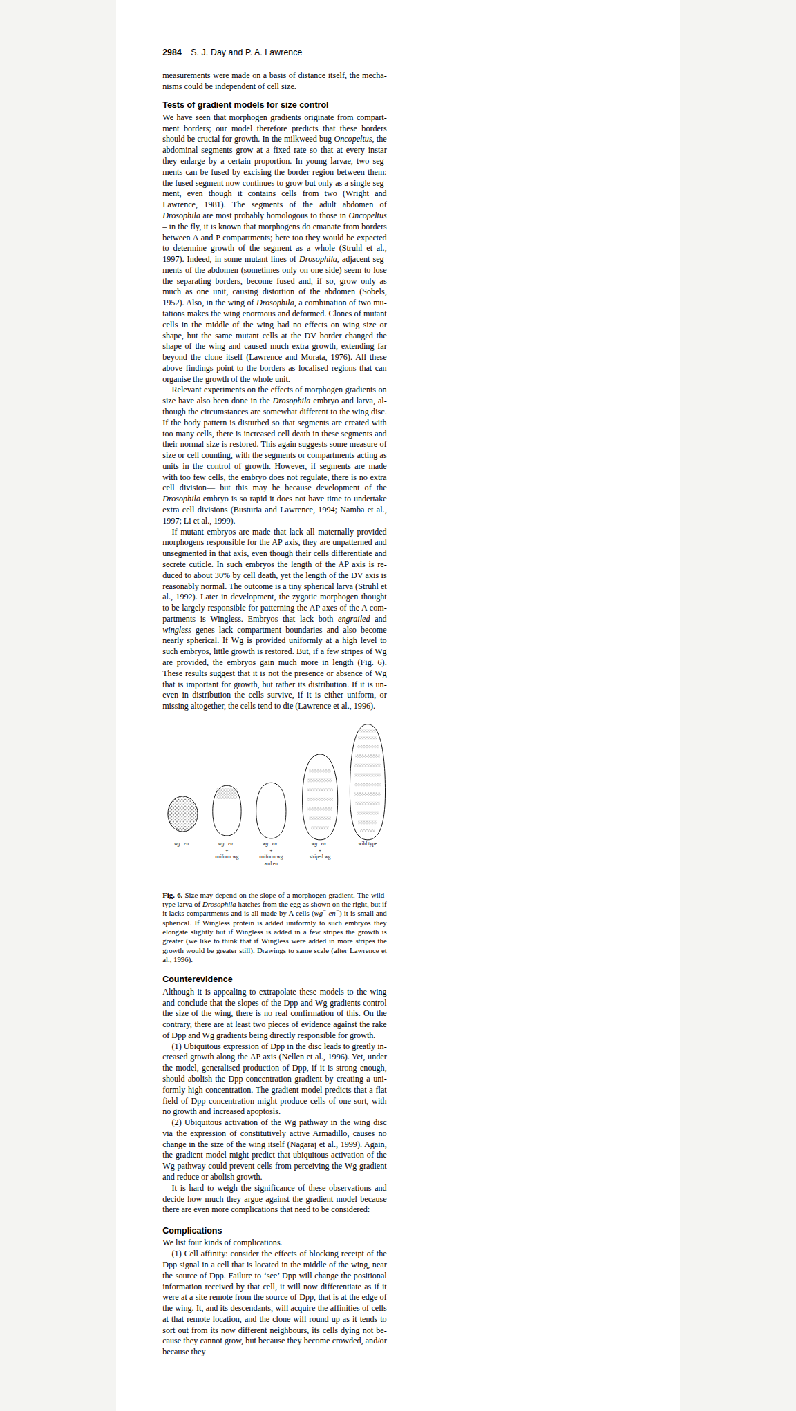2984 S. J. Day and P. A. Lawrence
measurements were made on a basis of distance itself, the mechanisms could be independent of cell size.
Tests of gradient models for size control
We have seen that morphogen gradients originate from compartment borders; our model therefore predicts that these borders should be crucial for growth. In the milkweed bug Oncopeltus, the abdominal segments grow at a fixed rate so that at every instar they enlarge by a certain proportion. In young larvae, two segments can be fused by excising the border region between them: the fused segment now continues to grow but only as a single segment, even though it contains cells from two (Wright and Lawrence, 1981). The segments of the adult abdomen of Drosophila are most probably homologous to those in Oncopeltus – in the fly, it is known that morphogens do emanate from borders between A and P compartments; here too they would be expected to determine growth of the segment as a whole (Struhl et al., 1997). Indeed, in some mutant lines of Drosophila, adjacent segments of the abdomen (sometimes only on one side) seem to lose the separating borders, become fused and, if so, grow only as much as one unit, causing distortion of the abdomen (Sobels, 1952). Also, in the wing of Drosophila, a combination of two mutations makes the wing enormous and deformed. Clones of mutant cells in the middle of the wing had no effects on wing size or shape, but the same mutant cells at the DV border changed the shape of the wing and caused much extra growth, extending far beyond the clone itself (Lawrence and Morata, 1976). All these above findings point to the borders as localised regions that can organise the growth of the whole unit.
Relevant experiments on the effects of morphogen gradients on size have also been done in the Drosophila embryo and larva, although the circumstances are somewhat different to the wing disc. If the body pattern is disturbed so that segments are created with too many cells, there is increased cell death in these segments and their normal size is restored. This again suggests some measure of size or cell counting, with the segments or compartments acting as units in the control of growth. However, if segments are made with too few cells, the embryo does not regulate, there is no extra cell division— but this may be because development of the Drosophila embryo is so rapid it does not have time to undertake extra cell divisions (Busturia and Lawrence, 1994; Namba et al., 1997; Li et al., 1999).
If mutant embryos are made that lack all maternally provided morphogens responsible for the AP axis, they are unpatterned and unsegmented in that axis, even though their cells differentiate and secrete cuticle. In such embryos the length of the AP axis is reduced to about 30% by cell death, yet the length of the DV axis is reasonably normal. The outcome is a tiny spherical larva (Struhl et al., 1992). Later in development, the zygotic morphogen thought to be largely responsible for patterning the AP axes of the A compartments is Wingless. Embryos that lack both engrailed and wingless genes lack compartment boundaries and also become nearly spherical. If Wg is provided uniformly at a high level to such embryos, little growth is restored. But, if a few stripes of Wg are provided, the embryos gain much more in length (Fig. 6). These results suggest that it is not the presence or absence of Wg that is important for growth, but rather its distribution. If it is uneven in distribution the cells survive, if it is either uniform, or missing altogether, the cells tend to die (Lawrence et al., 1996).
1: wg- en- small sphere wg− en− wg− en− + uniform wg wg− en− + uniform wg and en wg− en− + striped wg wild type
Fig. 6. Size may depend on the slope of a morphogen gradient. The wild-type larva of Drosophila hatches from the egg as shown on the right, but if it lacks compartments and is all made by A cells (wg− en−) it is small and spherical. If Wingless protein is added uniformly to such embryos they elongate slightly but if Wingless is added in a few stripes the growth is greater (we like to think that if Wingless were added in more stripes the growth would be greater still). Drawings to same scale (after Lawrence et al., 1996).
Counterevidence
Although it is appealing to extrapolate these models to the wing and conclude that the slopes of the Dpp and Wg gradients control the size of the wing, there is no real confirmation of this. On the contrary, there are at least two pieces of evidence against the rake of Dpp and Wg gradients being directly responsible for growth.
(1) Ubiquitous expression of Dpp in the disc leads to greatly increased growth along the AP axis (Nellen et al., 1996). Yet, under the model, generalised production of Dpp, if it is strong enough, should abolish the Dpp concentration gradient by creating a uniformly high concentration. The gradient model predicts that a flat field of Dpp concentration might produce cells of one sort, with no growth and increased apoptosis.
(2) Ubiquitous activation of the Wg pathway in the wing disc via the expression of constitutively active Armadillo, causes no change in the size of the wing itself (Nagaraj et al., 1999). Again, the gradient model might predict that ubiquitous activation of the Wg pathway could prevent cells from perceiving the Wg gradient and reduce or abolish growth.
It is hard to weigh the significance of these observations and decide how much they argue against the gradient model because there are even more complications that need to be considered:
Complications
We list four kinds of complications.
(1) Cell affinity: consider the effects of blocking receipt of the Dpp signal in a cell that is located in the middle of the wing, near the source of Dpp. Failure to ‘see’ Dpp will change the positional information received by that cell, it will now differentiate as if it were at a site remote from the source of Dpp, that is at the edge of the wing. It, and its descendants, will acquire the affinities of cells at that remote location, and the clone will round up as it tends to sort out from its now different neighbours, its cells dying not because they cannot grow, but because they become crowded, and/or because they